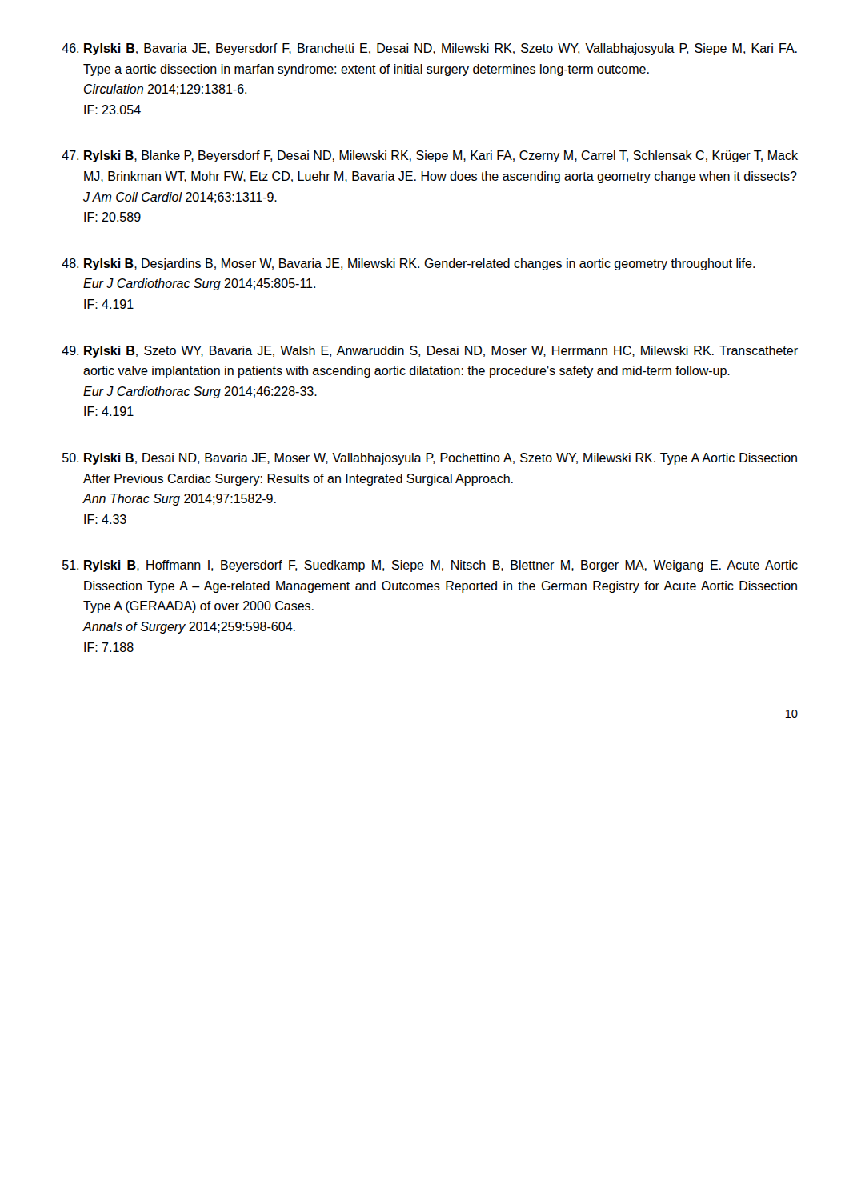Rylski B, Bavaria JE, Beyersdorf F, Branchetti E, Desai ND, Milewski RK, Szeto WY, Vallabhajosyula P, Siepe M, Kari FA. Type a aortic dissection in marfan syndrome: extent of initial surgery determines long-term outcome.
Circulation 2014;129:1381-6.
IF: 23.054
Rylski B, Blanke P, Beyersdorf F, Desai ND, Milewski RK, Siepe M, Kari FA, Czerny M, Carrel T, Schlensak C, Krüger T, Mack MJ, Brinkman WT, Mohr FW, Etz CD, Luehr M, Bavaria JE. How does the ascending aorta geometry change when it dissects?
J Am Coll Cardiol 2014;63:1311-9.
IF: 20.589
Rylski B, Desjardins B, Moser W, Bavaria JE, Milewski RK. Gender-related changes in aortic geometry throughout life.
Eur J Cardiothorac Surg 2014;45:805-11.
IF: 4.191
Rylski B, Szeto WY, Bavaria JE, Walsh E, Anwaruddin S, Desai ND, Moser W, Herrmann HC, Milewski RK. Transcatheter aortic valve implantation in patients with ascending aortic dilatation: the procedure's safety and mid-term follow-up.
Eur J Cardiothorac Surg 2014;46:228-33.
IF: 4.191
Rylski B, Desai ND, Bavaria JE, Moser W, Vallabhajosyula P, Pochettino A, Szeto WY, Milewski RK. Type A Aortic Dissection After Previous Cardiac Surgery: Results of an Integrated Surgical Approach.
Ann Thorac Surg 2014;97:1582-9.
IF: 4.33
Rylski B, Hoffmann I, Beyersdorf F, Suedkamp M, Siepe M, Nitsch B, Blettner M, Borger MA, Weigang E. Acute Aortic Dissection Type A – Age-related Management and Outcomes Reported in the German Registry for Acute Aortic Dissection Type A (GERAADA) of over 2000 Cases.
Annals of Surgery 2014;259:598-604.
IF: 7.188
10